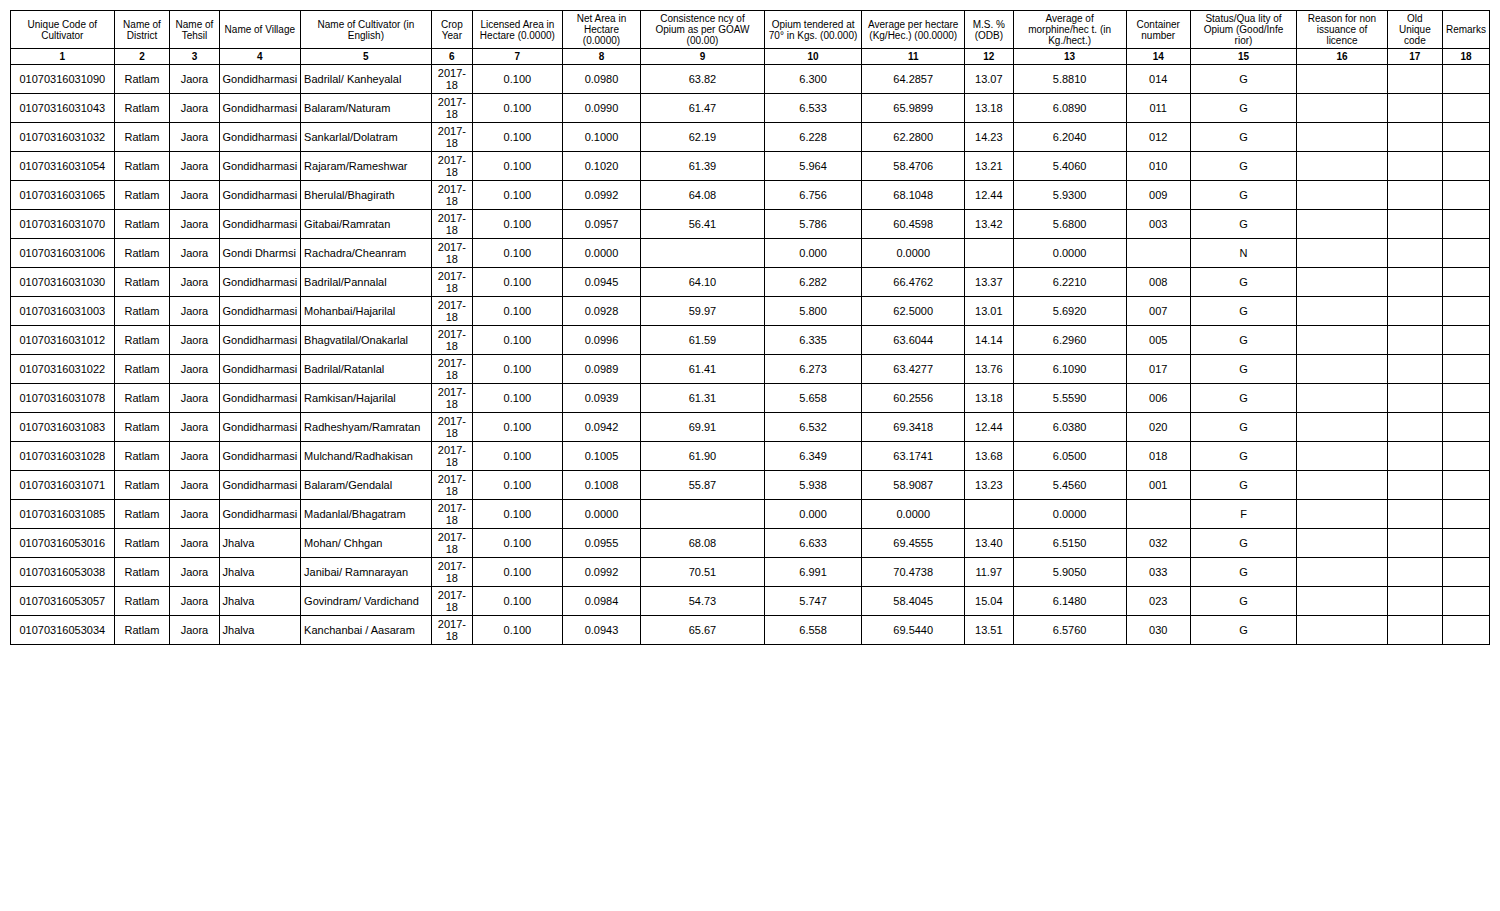| Unique Code of Cultivator | Name of District | Name of Tehsil | Name of Village | Name of Cultivator (in English) | Crop Year | Licensed Area in Hectare (0.0000) | Net Area in Hectare (0.0000) | Consistence ncy of Opium as per GOAW (00.00) | Opium tendered at 70° in Kgs. (00.000) | Average per hectare (Kg/Hec.) (00.0000) | M.S. % (ODB) | Average of morphine/hec t. (in Kg./hect.) | Container number | Status/Qua lity of Opium (Good/Infe rior) | Reason for non issuance of licence | Old Unique code | Remarks |
| --- | --- | --- | --- | --- | --- | --- | --- | --- | --- | --- | --- | --- | --- | --- | --- | --- | --- |
| 1 | 2 | 3 | 4 | 5 | 6 | 7 | 8 | 9 | 10 | 11 | 12 | 13 | 14 | 15 | 16 | 17 | 18 |
| 01070316031090 | Ratlam | Jaora | Gondidharmasi | Badrilal/ Kanheyalal | 2017-18 | 0.100 | 0.0980 | 63.82 | 6.300 | 64.2857 | 13.07 | 5.8810 | 014 | G | | | |
| 01070316031043 | Ratlam | Jaora | Gondidharmasi | Balaram/Naturam | 2017-18 | 0.100 | 0.0990 | 61.47 | 6.533 | 65.9899 | 13.18 | 6.0890 | 011 | G | | | |
| 01070316031032 | Ratlam | Jaora | Gondidharmasi | Sankarlal/Dolatram | 2017-18 | 0.100 | 0.1000 | 62.19 | 6.228 | 62.2800 | 14.23 | 6.2040 | 012 | G | | | |
| 01070316031054 | Ratlam | Jaora | Gondidharmasi | Rajaram/Rameshwar | 2017-18 | 0.100 | 0.1020 | 61.39 | 5.964 | 58.4706 | 13.21 | 5.4060 | 010 | G | | | |
| 01070316031065 | Ratlam | Jaora | Gondidharmasi | Bherulal/Bhagirath | 2017-18 | 0.100 | 0.0992 | 64.08 | 6.756 | 68.1048 | 12.44 | 5.9300 | 009 | G | | | |
| 01070316031070 | Ratlam | Jaora | Gondidharmasi | Gitabai/Ramratan | 2017-18 | 0.100 | 0.0957 | 56.41 | 5.786 | 60.4598 | 13.42 | 5.6800 | 003 | G | | | |
| 01070316031006 | Ratlam | Jaora | Gondi Dharmsi | Rachadra/Cheanram | 2017-18 | 0.100 | 0.0000 | | 0.000 | 0.0000 | | 0.0000 | | N | | | |
| 01070316031030 | Ratlam | Jaora | Gondidharmasi | Badrilal/Pannalal | 2017-18 | 0.100 | 0.0945 | 64.10 | 6.282 | 66.4762 | 13.37 | 6.2210 | 008 | G | | | |
| 01070316031003 | Ratlam | Jaora | Gondidharmasi | Mohanbai/Hajarilal | 2017-18 | 0.100 | 0.0928 | 59.97 | 5.800 | 62.5000 | 13.01 | 5.6920 | 007 | G | | | |
| 01070316031012 | Ratlam | Jaora | Gondidharmasi | Bhagvatilal/Onakarlal | 2017-18 | 0.100 | 0.0996 | 61.59 | 6.335 | 63.6044 | 14.14 | 6.2960 | 005 | G | | | |
| 01070316031022 | Ratlam | Jaora | Gondidharmasi | Badrilal/Ratanlal | 2017-18 | 0.100 | 0.0989 | 61.41 | 6.273 | 63.4277 | 13.76 | 6.1090 | 017 | G | | | |
| 01070316031078 | Ratlam | Jaora | Gondidharmasi | Ramkisan/Hajarilal | 2017-18 | 0.100 | 0.0939 | 61.31 | 5.658 | 60.2556 | 13.18 | 5.5590 | 006 | G | | | |
| 01070316031083 | Ratlam | Jaora | Gondidharmasi | Radheshyam/Ramratan | 2017-18 | 0.100 | 0.0942 | 69.91 | 6.532 | 69.3418 | 12.44 | 6.0380 | 020 | G | | | |
| 01070316031028 | Ratlam | Jaora | Gondidharmasi | Mulchand/Radhakisan | 2017-18 | 0.100 | 0.1005 | 61.90 | 6.349 | 63.1741 | 13.68 | 6.0500 | 018 | G | | | |
| 01070316031071 | Ratlam | Jaora | Gondidharmasi | Balaram/Gendalal | 2017-18 | 0.100 | 0.1008 | 55.87 | 5.938 | 58.9087 | 13.23 | 5.4560 | 001 | G | | | |
| 01070316031085 | Ratlam | Jaora | Gondidharmasi | Madanlal/Bhagatram | 2017-18 | 0.100 | 0.0000 | | 0.000 | 0.0000 | | 0.0000 | | F | | | |
| 01070316053016 | Ratlam | Jaora | Jhalva | Mohan/ Chhgan | 2017-18 | 0.100 | 0.0955 | 68.08 | 6.633 | 69.4555 | 13.40 | 6.5150 | 032 | G | | | |
| 01070316053038 | Ratlam | Jaora | Jhalva | Janibai/ Ramnarayan | 2017-18 | 0.100 | 0.0992 | 70.51 | 6.991 | 70.4738 | 11.97 | 5.9050 | 033 | G | | | |
| 01070316053057 | Ratlam | Jaora | Jhalva | Govindram/ Vardichand | 2017-18 | 0.100 | 0.0984 | 54.73 | 5.747 | 58.4045 | 15.04 | 6.1480 | 023 | G | | | |
| 01070316053034 | Ratlam | Jaora | Jhalva | Kanchanbai / Aasaram | 2017-18 | 0.100 | 0.0943 | 65.67 | 6.558 | 69.5440 | 13.51 | 6.5760 | 030 | G | | | |